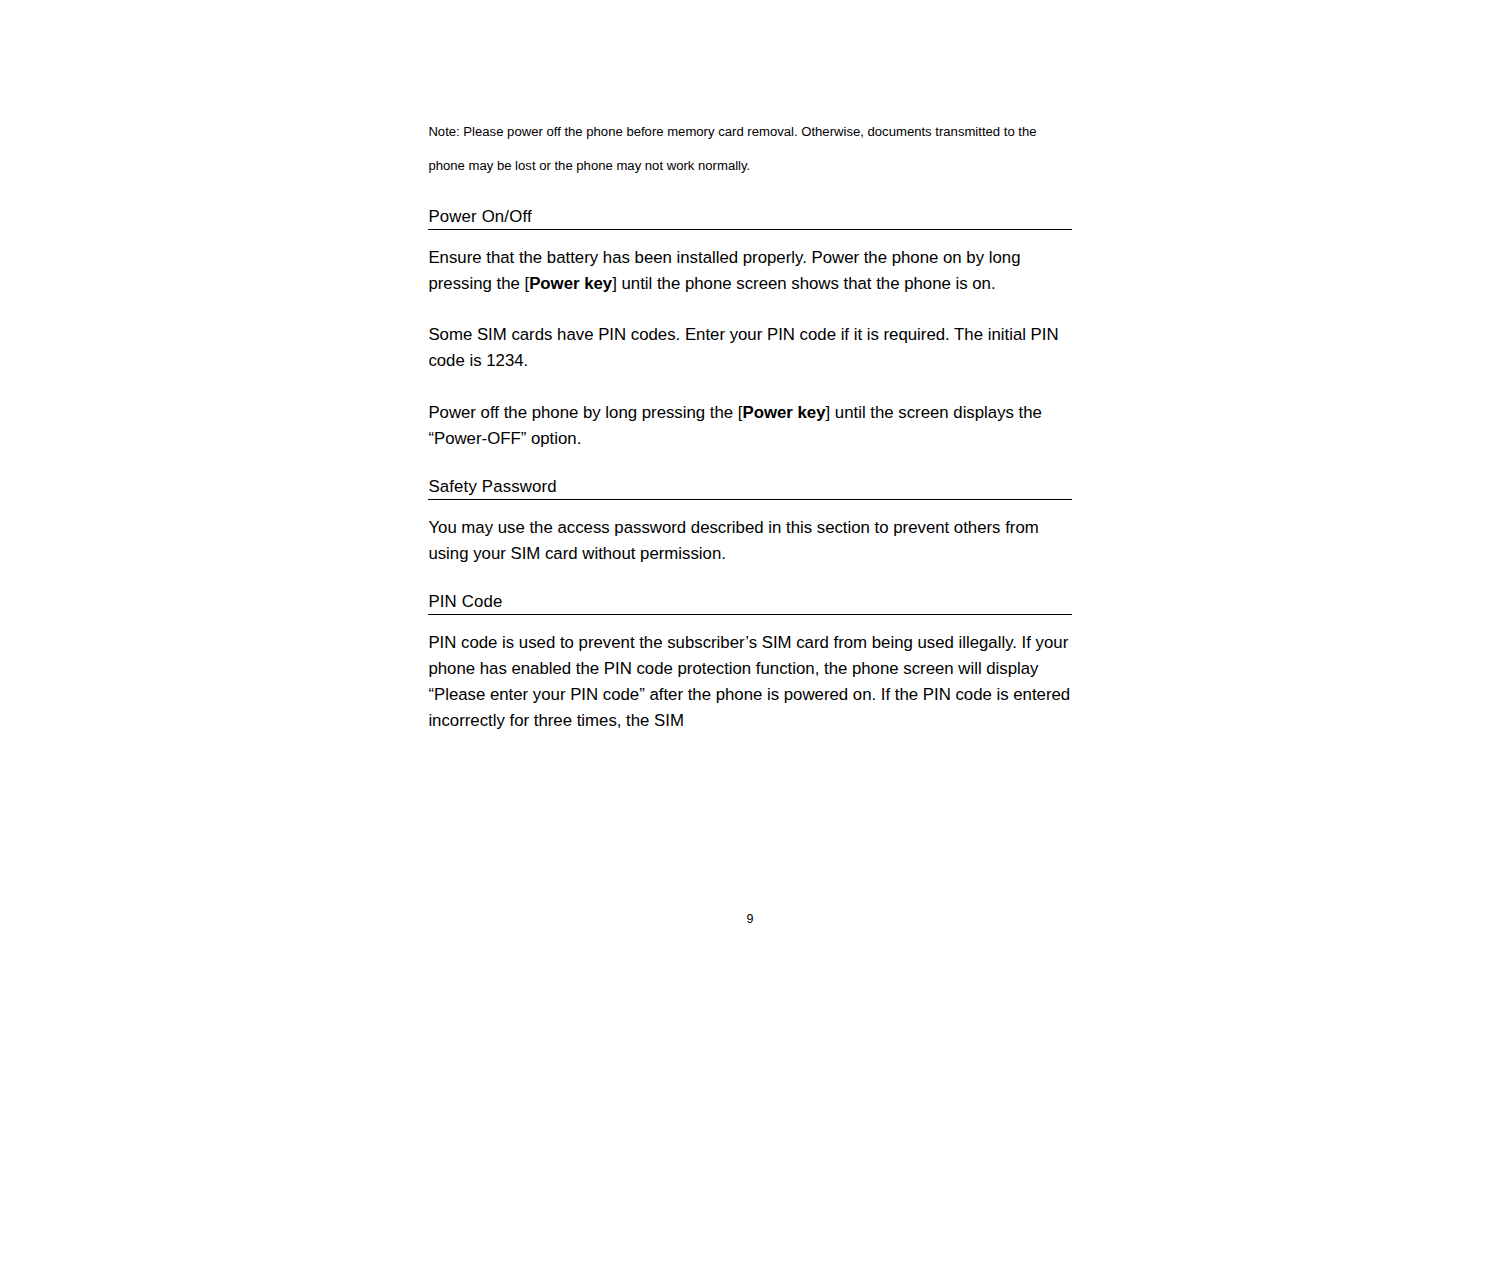Note: Please power off the phone before memory card removal. Otherwise, documents transmitted to the phone may be lost or the phone may not work normally.
Power On/Off
Ensure that the battery has been installed properly. Power the phone on by long pressing the [Power key] until the phone screen shows that the phone is on.
Some SIM cards have PIN codes. Enter your PIN code if it is required. The initial PIN code is 1234.
Power off the phone by long pressing the [Power key] until the screen displays the “Power-OFF” option.
Safety Password
You may use the access password described in this section to prevent others from using your SIM card without permission.
PIN Code
PIN code is used to prevent the subscriber’s SIM card from being used illegally. If your phone has enabled the PIN code protection function, the phone screen will display “Please enter your PIN code” after the phone is powered on. If the PIN code is entered incorrectly for three times, the SIM
9